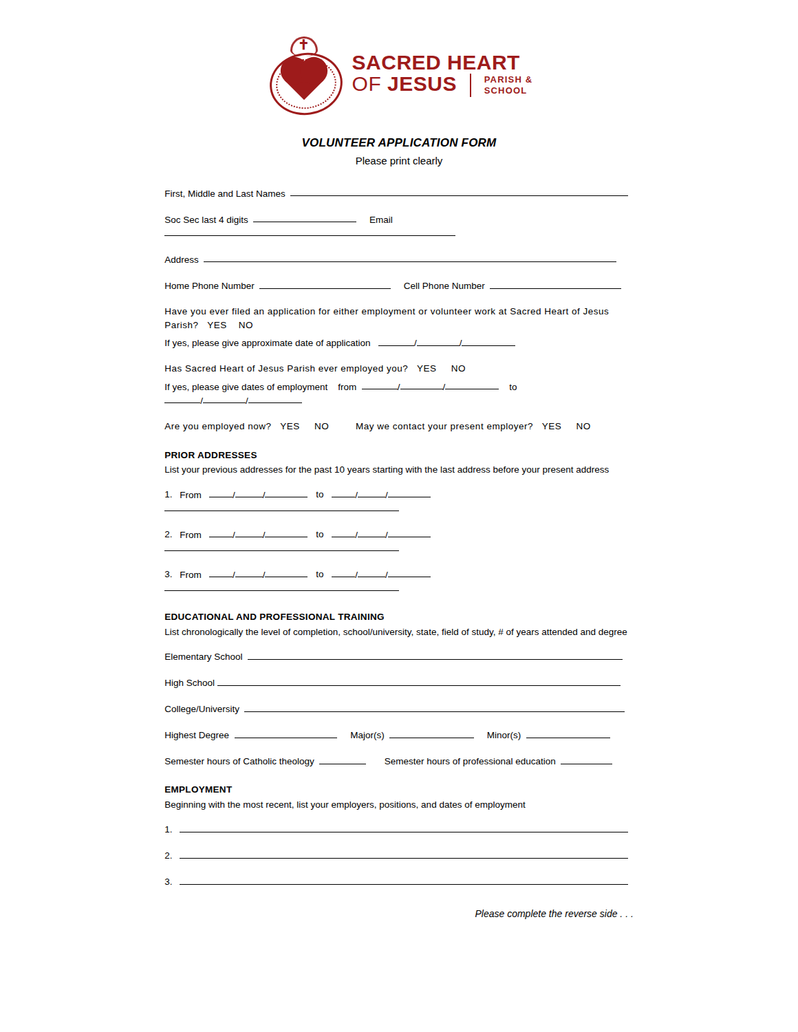✝
SACRED HEART
OF JESUS PARISH &
SCHOOL
VOLUNTEER APPLICATION FORM
Please print clearly
First, Middle and Last Names
Soc Sec last 4 digits Email
Address
Home Phone Number Cell Phone Number
Have you ever filed an application for either employment or volunteer work at Sacred Heart of Jesus Parish? YES NO
If yes, please give approximate date of application / /
Has Sacred Heart of Jesus Parish ever employed you? YES NO
If yes, please give dates of employment from / / to / /
Are you employed now? YES NO May we contact your present employer? YES NO
PRIOR ADDRESSES
List your previous addresses for the past 10 years starting with the last address before your present address
1. From / / to / /
2. From / / to / /
3. From / / to / /
EDUCATIONAL AND PROFESSIONAL TRAINING
List chronologically the level of completion, school/university, state, field of study, # of years attended and degree
Elementary School
High School
College/University
Highest Degree Major(s) Minor(s)
Semester hours of Catholic theology Semester hours of professional education
EMPLOYMENT
Beginning with the most recent, list your employers, positions, and dates of employment
1.
2.
3.
Please complete the reverse side . . .